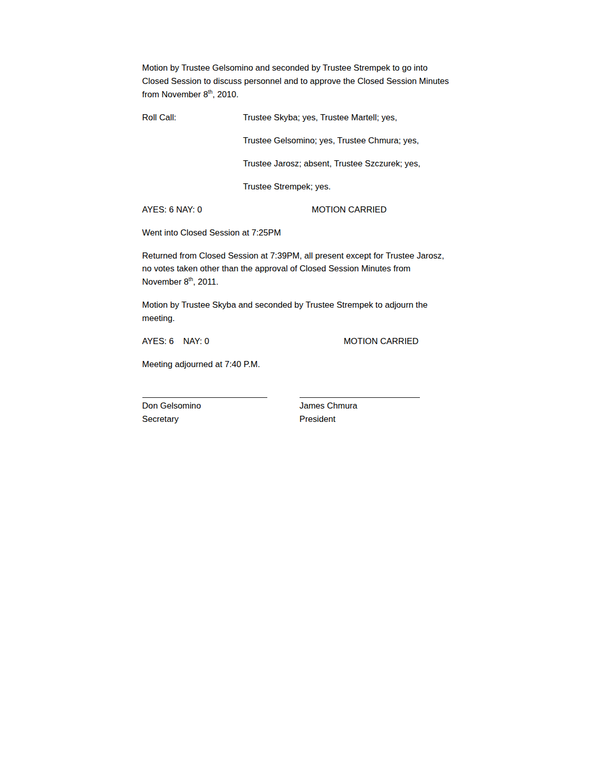Motion by Trustee Gelsomino and seconded by Trustee Strempek to go into Closed Session to discuss personnel and to approve the Closed Session Minutes from November 8th, 2010.
Roll Call:
Trustee Skyba; yes, Trustee Martell; yes,
Trustee Gelsomino; yes, Trustee Chmura; yes,
Trustee Jarosz; absent, Trustee Szczurek; yes,
Trustee Strempek; yes.
AYES: 6 NAY: 0
MOTION CARRIED
Went into Closed Session at 7:25PM
Returned from Closed Session at 7:39PM, all present except for Trustee Jarosz, no votes taken other than the approval of Closed Session Minutes from November 8th, 2011.
Motion by Trustee Skyba and seconded by Trustee Strempek to adjourn the meeting.
AYES: 6 NAY: 0
MOTION CARRIED
Meeting adjourned at 7:40 P.M.
Don Gelsomino
Secretary
James Chmura
President